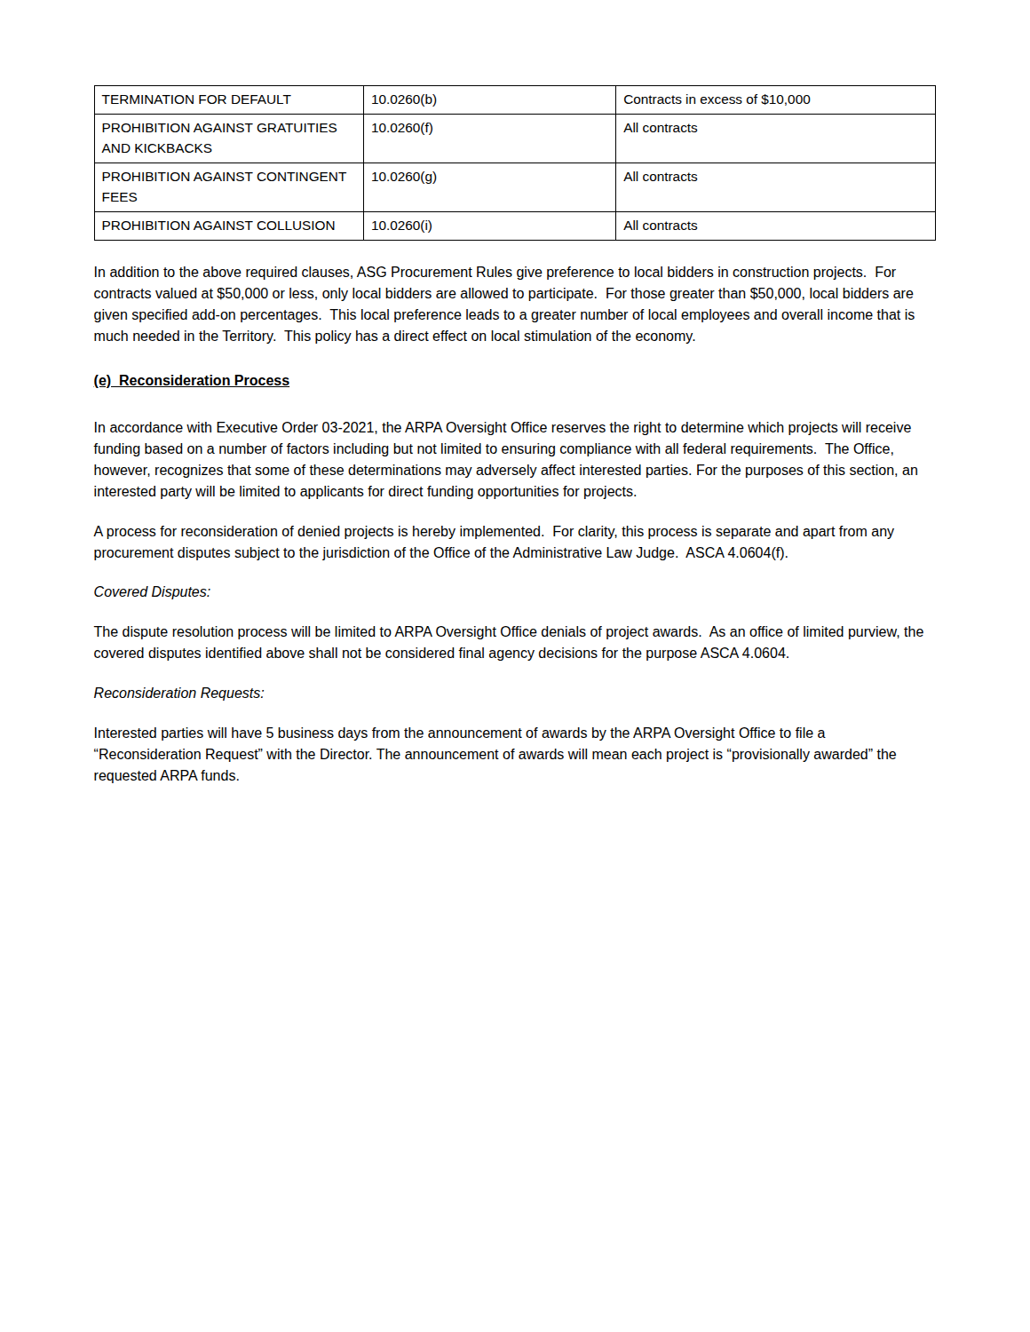| TERMINATION FOR DEFAULT | 10.0260(b) | Contracts in excess of $10,000 |
| PROHIBITION AGAINST GRATUITIES AND KICKBACKS | 10.0260(f) | All contracts |
| PROHIBITION AGAINST CONTINGENT FEES | 10.0260(g) | All contracts |
| PROHIBITION AGAINST COLLUSION | 10.0260(i) | All contracts |
In addition to the above required clauses, ASG Procurement Rules give preference to local bidders in construction projects. For contracts valued at $50,000 or less, only local bidders are allowed to participate. For those greater than $50,000, local bidders are given specified add-on percentages. This local preference leads to a greater number of local employees and overall income that is much needed in the Territory. This policy has a direct effect on local stimulation of the economy.
(e) Reconsideration Process
In accordance with Executive Order 03-2021, the ARPA Oversight Office reserves the right to determine which projects will receive funding based on a number of factors including but not limited to ensuring compliance with all federal requirements. The Office, however, recognizes that some of these determinations may adversely affect interested parties. For the purposes of this section, an interested party will be limited to applicants for direct funding opportunities for projects.
A process for reconsideration of denied projects is hereby implemented. For clarity, this process is separate and apart from any procurement disputes subject to the jurisdiction of the Office of the Administrative Law Judge. ASCA 4.0604(f).
Covered Disputes:
The dispute resolution process will be limited to ARPA Oversight Office denials of project awards. As an office of limited purview, the covered disputes identified above shall not be considered final agency decisions for the purpose ASCA 4.0604.
Reconsideration Requests:
Interested parties will have 5 business days from the announcement of awards by the ARPA Oversight Office to file a “Reconsideration Request” with the Director. The announcement of awards will mean each project is “provisionally awarded” the requested ARPA funds.